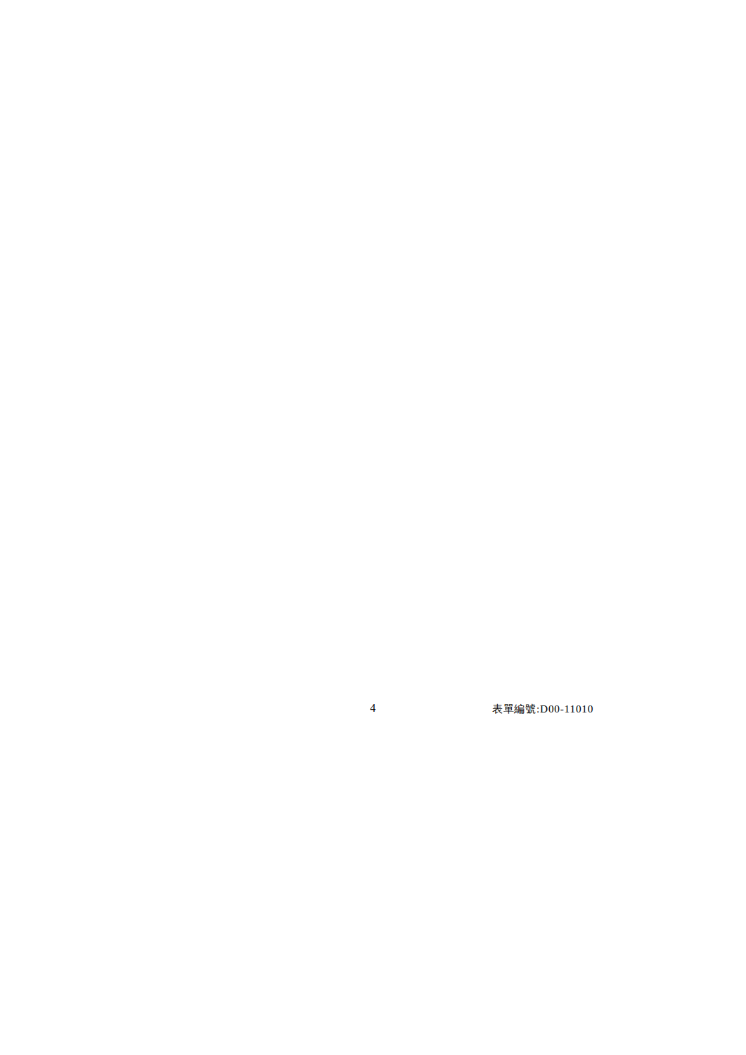4 表單編號:D00-11010